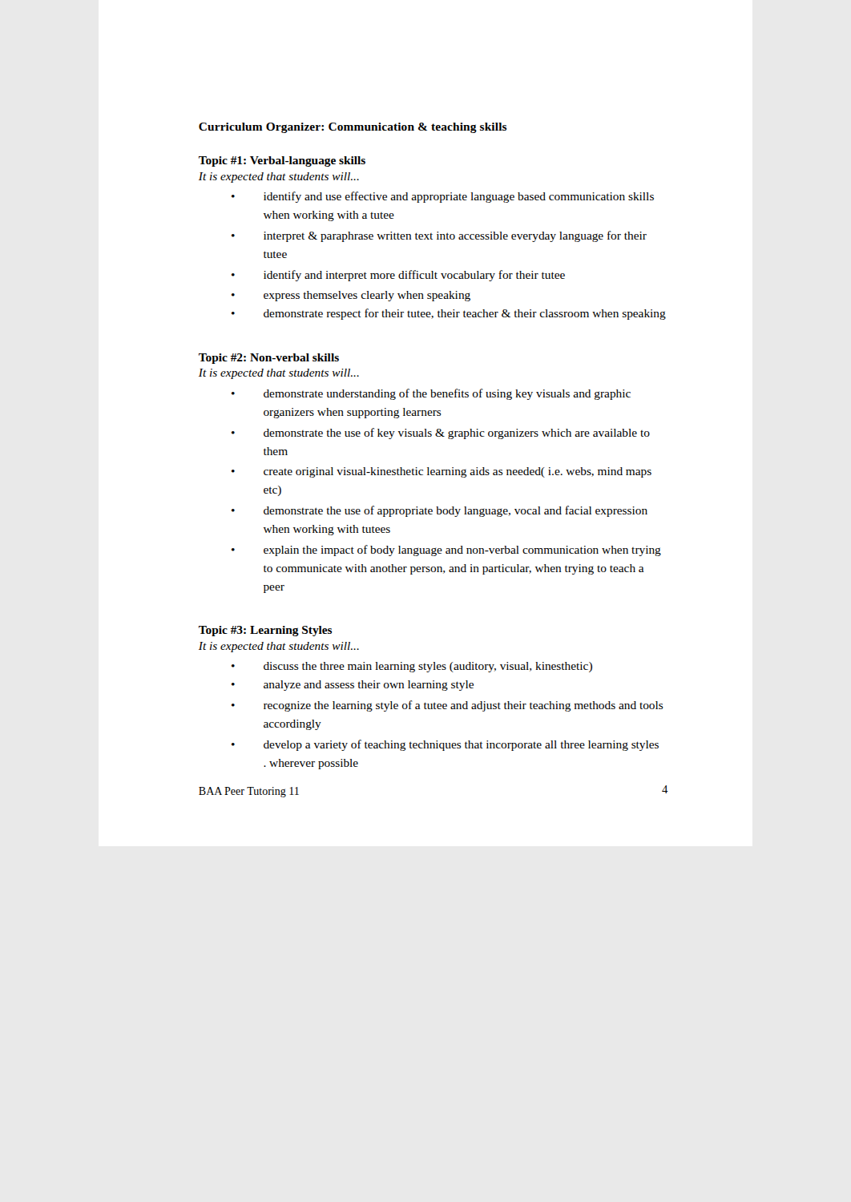Curriculum Organizer: Communication & teaching skills
Topic #1: Verbal-language skills
It is expected that students will...
identify and use effective and appropriate language based communication skills when working with a tutee
interpret & paraphrase written text into accessible everyday language for their tutee
identify and interpret more difficult vocabulary for their tutee
express themselves clearly when speaking
demonstrate respect for their tutee, their teacher & their classroom when speaking
Topic #2: Non-verbal skills
It is expected that students will...
demonstrate understanding of the benefits of using key visuals and graphic organizers when supporting learners
demonstrate the use of key visuals & graphic organizers which are available to them
create original visual-kinesthetic learning aids as needed( i.e. webs, mind maps etc)
demonstrate the use of appropriate body language, vocal and facial expression when working with tutees
explain the impact of body language and non-verbal communication when trying to communicate with another person, and in particular, when trying to teach a peer
Topic #3: Learning Styles
It is expected that students will...
discuss the three main learning styles (auditory, visual, kinesthetic)
analyze and assess their own learning style
recognize the learning style of a tutee and adjust their teaching methods and tools accordingly
develop a variety of teaching techniques that incorporate all three learning styles . wherever possible
BAA Peer Tutoring 11 4